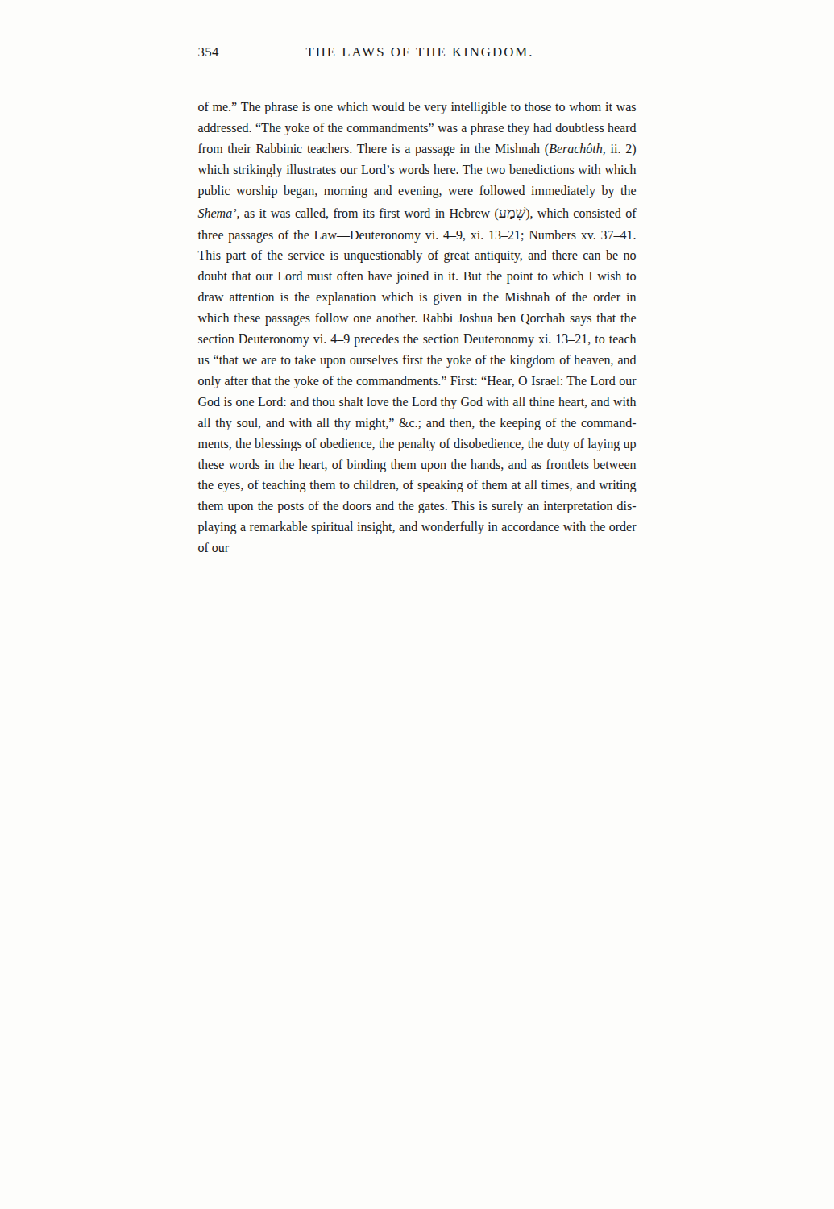354
The Laws of the Kingdom.
of me.” The phrase is one which would be very intelligible to those to whom it was addressed. “The yoke of the commandments” was a phrase they had doubtless heard from their Rabbinic teachers. There is a passage in the Mishnah (Berachôth, ii. 2) which strikingly illustrates our Lord’s words here. The two benedictions with which public worship began, morning and evening, were followed immediately by the Shema’, as it was called, from its first word in Hebrew (שְׁמַע), which consisted of three passages of the Law—Deuteronomy vi. 4–9, xi. 13–21; Numbers xv. 37–41. This part of the service is unquestionably of great antiquity, and there can be no doubt that our Lord must often have joined in it. But the point to which I wish to draw attention is the explanation which is given in the Mishnah of the order in which these passages follow one another. Rabbi Joshua ben Qorchah says that the section Deuteronomy vi. 4–9 precedes the section Deuteronomy xi. 13–21, to teach us “that we are to take upon ourselves first the yoke of the kingdom of heaven, and only after that the yoke of the commandments.” First: “Hear, O Israel: The Lord our God is one Lord: and thou shalt love the Lord thy God with all thine heart, and with all thy soul, and with all thy might,” &c.; and then, the keeping of the commandments, the blessings of obedience, the penalty of disobedience, the duty of laying up these words in the heart, of binding them upon the hands, and as frontlets between the eyes, of teaching them to children, of speaking of them at all times, and writing them upon the posts of the doors and the gates. This is surely an interpretation displaying a remarkable spiritual insight, and wonderfully in accordance with the order of our